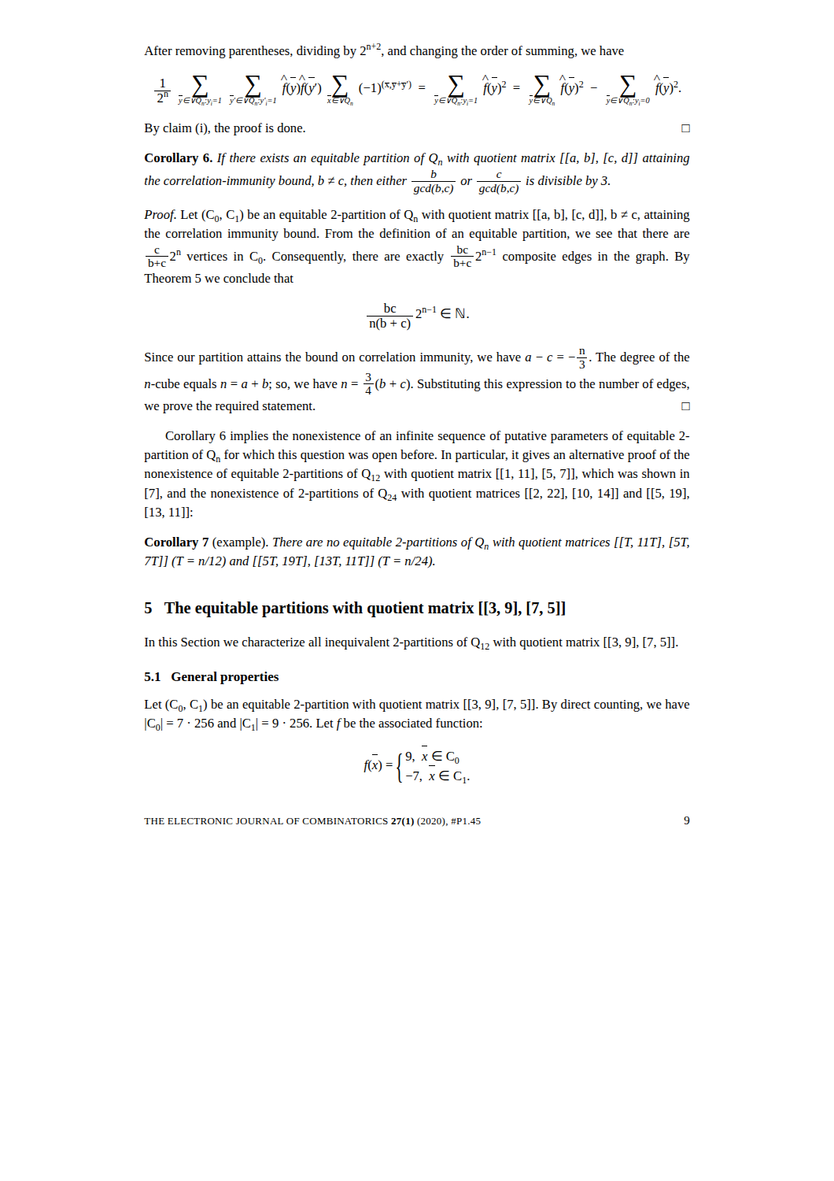After removing parentheses, dividing by 2n+2, and changing the order of summing, we have
12n ∑y∈∨Qn:yi=1 ∑y′∈∨Qn:y′i=1 f(y)f(y′) ∑x∈∨Qn (−1)(x,y+y′) = ∑y∈∨Qn:yi=1 f(y)2 = ∑y∈∨Qn f(y)2 − ∑y∈∨Qn:yi=0 f(y)2.
By claim (i), the proof is done. □
Corollary 6. If there exists an equitable partition of Qn with quotient matrix [[a, b], [c, d]] attaining the correlation-immunity bound, b ≠ c, then either bgcd(b,c) or cgcd(b,c) is divisible by 3.
Proof. Let (C0, C1) be an equitable 2-partition of Qn with quotient matrix [[a, b], [c, d]], b ≠ c, attaining the correlation immunity bound. From the definition of an equitable partition, we see that there are cb+c2n vertices in C0. Consequently, there are exactly bc b+c2n−1 composite edges in the graph. By Theorem 5 we conclude that
bc n(b + c) 2n−1 ∈ ℕ.
Since our partition attains the bound on correlation immunity, we have a − c = −n 3. The degree of the n-cube equals n = a + b; so, we have n = 34(b + c). Substituting this expression to the number of edges, we prove the required statement. □
Corollary 6 implies the nonexistence of an infinite sequence of putative parameters of equitable 2-partition of Qn for which this question was open before. In particular, it gives an alternative proof of the nonexistence of equitable 2-partitions of Q12 with quotient matrix [[1, 11], [5, 7]], which was shown in [7], and the nonexistence of 2-partitions of Q24 with quotient matrices [[2, 22], [10, 14]] and [[5, 19], [13, 11]]:
Corollary 7 (example). There are no equitable 2-partitions of Qn with quotient matrices [[T, 11T], [5T, 7T]] (T = n/12) and [[5T, 19T], [13T, 11T]] (T = n/24).
5 The equitable partitions with quotient matrix [[3, 9], [7, 5]]
In this Section we characterize all inequivalent 2-partitions of Q12 with quotient matrix [[3, 9], [7, 5]].
5.1 General properties
Let (C0, C1) be an equitable 2-partition with quotient matrix [[3, 9], [7, 5]]. By direct counting, we have |C0| = 7 · 256 and |C1| = 9 · 256. Let f be the associated function:
f(x) = 9, x ∈ C0 −7, x ∈ C1.
The electronic journal of combinatorics 27(1) (2020), #P1.45 9